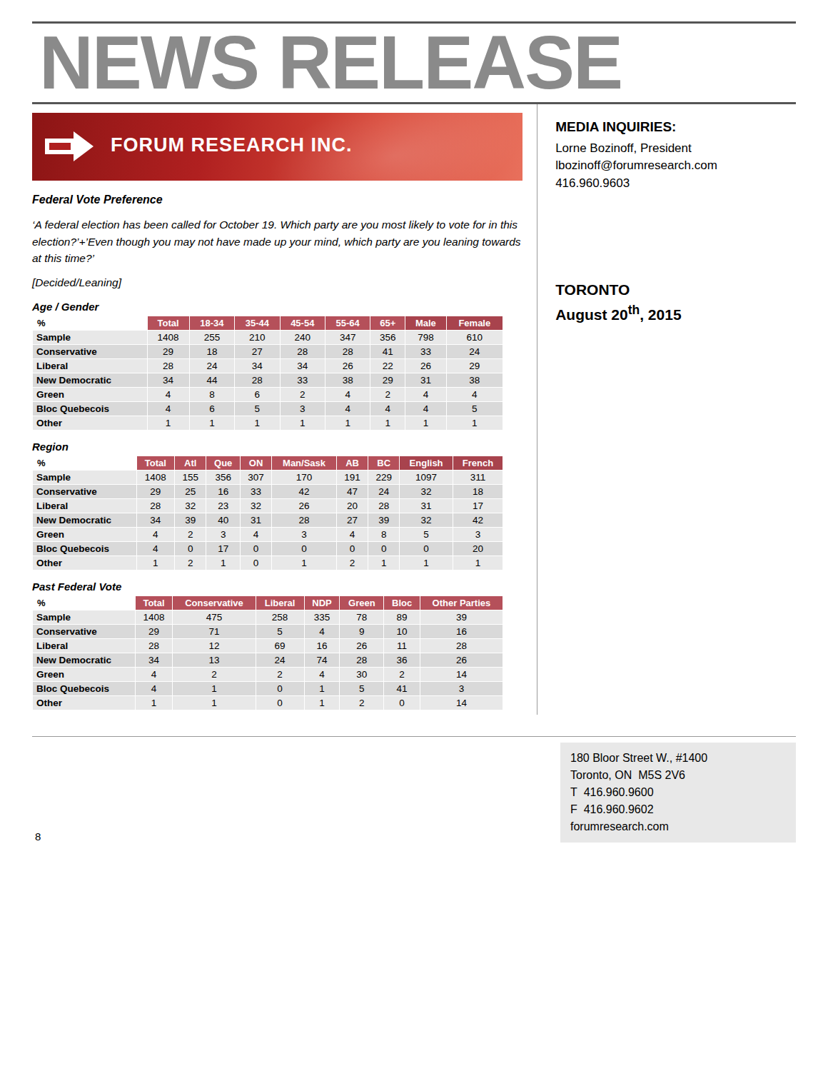NEWS RELEASE
FORUM RESEARCH INC.
Federal Vote Preference
‘A federal election has been called for October 19. Which party are you most likely to vote for in this election?’+’Even though you may not have made up your mind, which party are you leaning towards at this time?’
[Decided/Leaning]
Age / Gender
| % | Total | 18-34 | 35-44 | 45-54 | 55-64 | 65+ | Male | Female |
| --- | --- | --- | --- | --- | --- | --- | --- | --- |
| Sample | 1408 | 255 | 210 | 240 | 347 | 356 | 798 | 610 |
| Conservative | 29 | 18 | 27 | 28 | 28 | 41 | 33 | 24 |
| Liberal | 28 | 24 | 34 | 34 | 26 | 22 | 26 | 29 |
| New Democratic | 34 | 44 | 28 | 33 | 38 | 29 | 31 | 38 |
| Green | 4 | 8 | 6 | 2 | 4 | 2 | 4 | 4 |
| Bloc Quebecois | 4 | 6 | 5 | 3 | 4 | 4 | 4 | 5 |
| Other | 1 | 1 | 1 | 1 | 1 | 1 | 1 | 1 |
Region
| % | Total | Atl | Que | ON | Man/Sask | AB | BC | English | French |
| --- | --- | --- | --- | --- | --- | --- | --- | --- | --- |
| Sample | 1408 | 155 | 356 | 307 | 170 | 191 | 229 | 1097 | 311 |
| Conservative | 29 | 25 | 16 | 33 | 42 | 47 | 24 | 32 | 18 |
| Liberal | 28 | 32 | 23 | 32 | 26 | 20 | 28 | 31 | 17 |
| New Democratic | 34 | 39 | 40 | 31 | 28 | 27 | 39 | 32 | 42 |
| Green | 4 | 2 | 3 | 4 | 3 | 4 | 8 | 5 | 3 |
| Bloc Quebecois | 4 | 0 | 17 | 0 | 0 | 0 | 0 | 0 | 20 |
| Other | 1 | 2 | 1 | 0 | 1 | 2 | 1 | 1 | 1 |
Past Federal Vote
| % | Total | Conservative | Liberal | NDP | Green | Bloc | Other Parties |
| --- | --- | --- | --- | --- | --- | --- | --- |
| Sample | 1408 | 475 | 258 | 335 | 78 | 89 | 39 |
| Conservative | 29 | 71 | 5 | 4 | 9 | 10 | 16 |
| Liberal | 28 | 12 | 69 | 16 | 26 | 11 | 28 |
| New Democratic | 34 | 13 | 24 | 74 | 28 | 36 | 26 |
| Green | 4 | 2 | 2 | 4 | 30 | 2 | 14 |
| Bloc Quebecois | 4 | 1 | 0 | 1 | 5 | 41 | 3 |
| Other | 1 | 1 | 0 | 1 | 2 | 0 | 14 |
MEDIA INQUIRIES:
Lorne Bozinoff, President
lbozinoff@forumresearch.com
416.960.9603
TORONTO
August 20th, 2015
8
180 Bloor Street W., #1400
Toronto, ON M5S 2V6
T 416.960.9600
F 416.960.9602
forumresearch.com